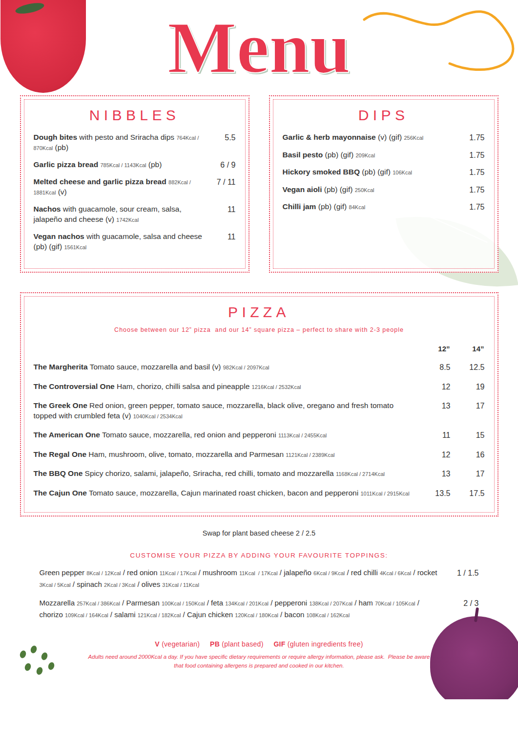Menu
Nibbles
Dough bites with pesto and Sriracha dips 764Kcal / 870Kcal (pb) 5.5
Garlic pizza bread 785Kcal / 1143Kcal (pb) 6 / 9
Melted cheese and garlic pizza bread 882Kcal / 1881Kcal (v) 7 / 11
Nachos with guacamole, sour cream, salsa, jalapeño and cheese (v) 1742Kcal 11
Vegan nachos with guacamole, salsa and cheese (pb) (gif) 1561Kcal 11
Dips
Garlic & herb mayonnaise (v) (gif) 256Kcal 1.75
Basil pesto (pb) (gif) 209Kcal 1.75
Hickory smoked BBQ (pb) (gif) 106Kcal 1.75
Vegan aioli (pb) (gif) 250Kcal 1.75
Chilli jam (pb) (gif) 84Kcal 1.75
Pizza
Choose between our 12” pizza and our 14” square pizza – perfect to share with 2-3 people
| | 12” | 14” |
| --- | --- | --- |
| The Margherita Tomato sauce, mozzarella and basil (v) 982Kcal / 2097Kcal | 8.5 | 12.5 |
| The Controversial One Ham, chorizo, chilli salsa and pineapple 1216Kcal / 2532Kcal | 12 | 19 |
| The Greek One Red onion, green pepper, tomato sauce, mozzarella, black olive, oregano and fresh tomato topped with crumbled feta (v) 1040Kcal / 2534Kcal | 13 | 17 |
| The American One Tomato sauce, mozzarella, red onion and pepperoni 1113Kcal / 2455Kcal | 11 | 15 |
| The Regal One Ham, mushroom, olive, tomato, mozzarella and Parmesan 1121Kcal / 2389Kcal | 12 | 16 |
| The BBQ One Spicy chorizo, salami, jalapeño, Sriracha, red chilli, tomato and mozzarella 1168Kcal / 2714Kcal | 13 | 17 |
| The Cajun One Tomato sauce, mozzarella, Cajun marinated roast chicken, bacon and pepperoni 1011Kcal / 2915Kcal | 13.5 | 17.5 |
Swap for plant based cheese 2 / 2.5
Customise your pizza by adding your favourite toppings:
Green pepper 8Kcal / 12Kcal / red onion 11Kcal / 17Kcal / mushroom 11Kcal / 17Kcal / jalapeño 6Kcal / 9Kcal / red chilli 4Kcal / 6Kcal / rocket 3Kcal / 5Kcal / spinach 2Kcal / 3Kcal / olives 31Kcal / 11Kcal
1 / 1.5
Mozzarella 257Kcal / 386Kcal / Parmesan 100Kcal / 150Kcal / feta 134Kcal / 201Kcal / pepperoni 138Kcal / 207Kcal / ham 70Kcal / 105Kcal / chorizo 109Kcal / 164Kcal / salami 121Kcal / 182Kcal / Cajun chicken 120Kcal / 180Kcal / bacon 108Kcal / 162Kcal
2 / 3
V (vegetarian) PB (plant based) GIF (gluten ingredients free)
Adults need around 2000Kcal a day. If you have specific dietary requirements or require allergy information, please ask. Please be aware that food containing allergens is prepared and cooked in our kitchen.